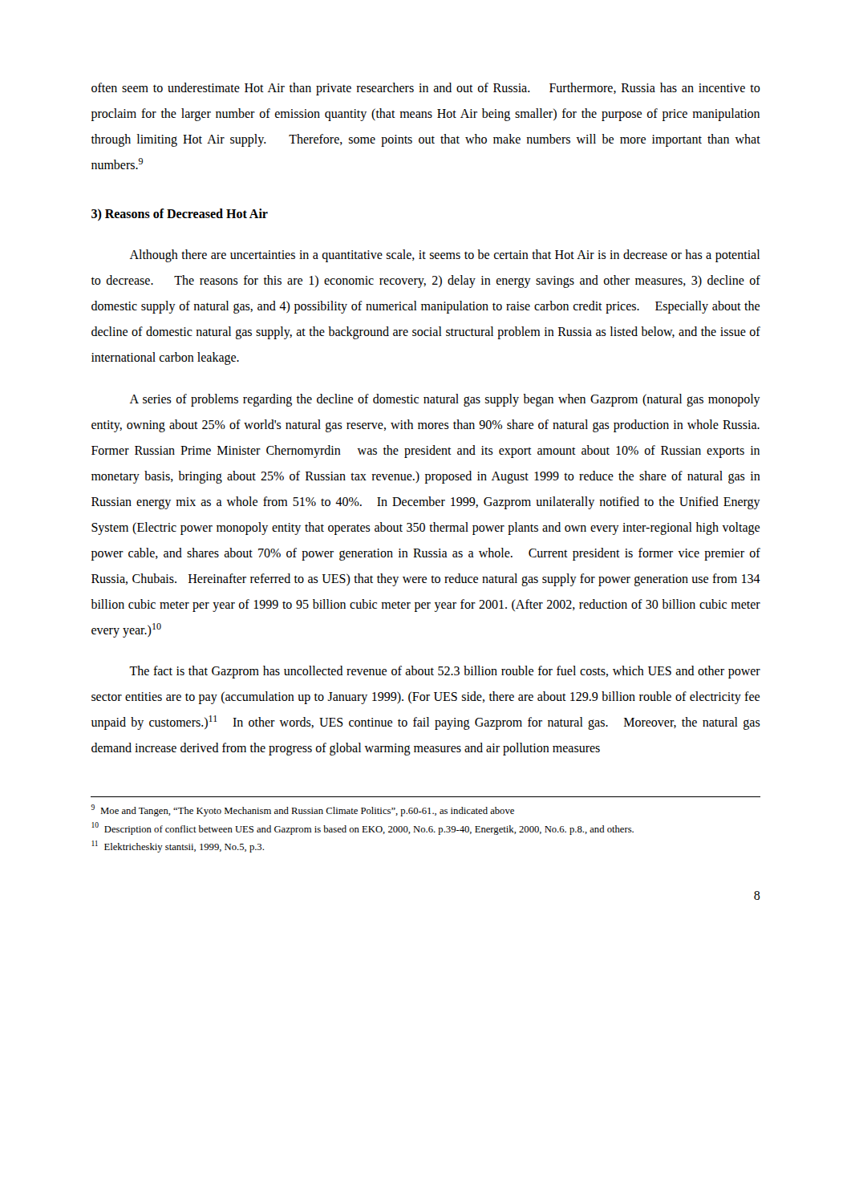often seem to underestimate Hot Air than private researchers in and out of Russia. Furthermore, Russia has an incentive to proclaim for the larger number of emission quantity (that means Hot Air being smaller) for the purpose of price manipulation through limiting Hot Air supply. Therefore, some points out that who make numbers will be more important than what numbers.9
3) Reasons of Decreased Hot Air
Although there are uncertainties in a quantitative scale, it seems to be certain that Hot Air is in decrease or has a potential to decrease. The reasons for this are 1) economic recovery, 2) delay in energy savings and other measures, 3) decline of domestic supply of natural gas, and 4) possibility of numerical manipulation to raise carbon credit prices. Especially about the decline of domestic natural gas supply, at the background are social structural problem in Russia as listed below, and the issue of international carbon leakage.
A series of problems regarding the decline of domestic natural gas supply began when Gazprom (natural gas monopoly entity, owning about 25% of world's natural gas reserve, with mores than 90% share of natural gas production in whole Russia. Former Russian Prime Minister Chernomyrdin was the president and its export amount about 10% of Russian exports in monetary basis, bringing about 25% of Russian tax revenue.) proposed in August 1999 to reduce the share of natural gas in Russian energy mix as a whole from 51% to 40%. In December 1999, Gazprom unilaterally notified to the Unified Energy System (Electric power monopoly entity that operates about 350 thermal power plants and own every inter-regional high voltage power cable, and shares about 70% of power generation in Russia as a whole. Current president is former vice premier of Russia, Chubais. Hereinafter referred to as UES) that they were to reduce natural gas supply for power generation use from 134 billion cubic meter per year of 1999 to 95 billion cubic meter per year for 2001. (After 2002, reduction of 30 billion cubic meter every year.)10
The fact is that Gazprom has uncollected revenue of about 52.3 billion rouble for fuel costs, which UES and other power sector entities are to pay (accumulation up to January 1999). (For UES side, there are about 129.9 billion rouble of electricity fee unpaid by customers.)11 In other words, UES continue to fail paying Gazprom for natural gas. Moreover, the natural gas demand increase derived from the progress of global warming measures and air pollution measures
9 Moe and Tangen, “The Kyoto Mechanism and Russian Climate Politics”, p.60-61., as indicated above
10 Description of conflict between UES and Gazprom is based on EKO, 2000, No.6. p.39-40, Energetik, 2000, No.6. p.8., and others.
11 Elektricheskiy stantsii, 1999, No.5, p.3.
8